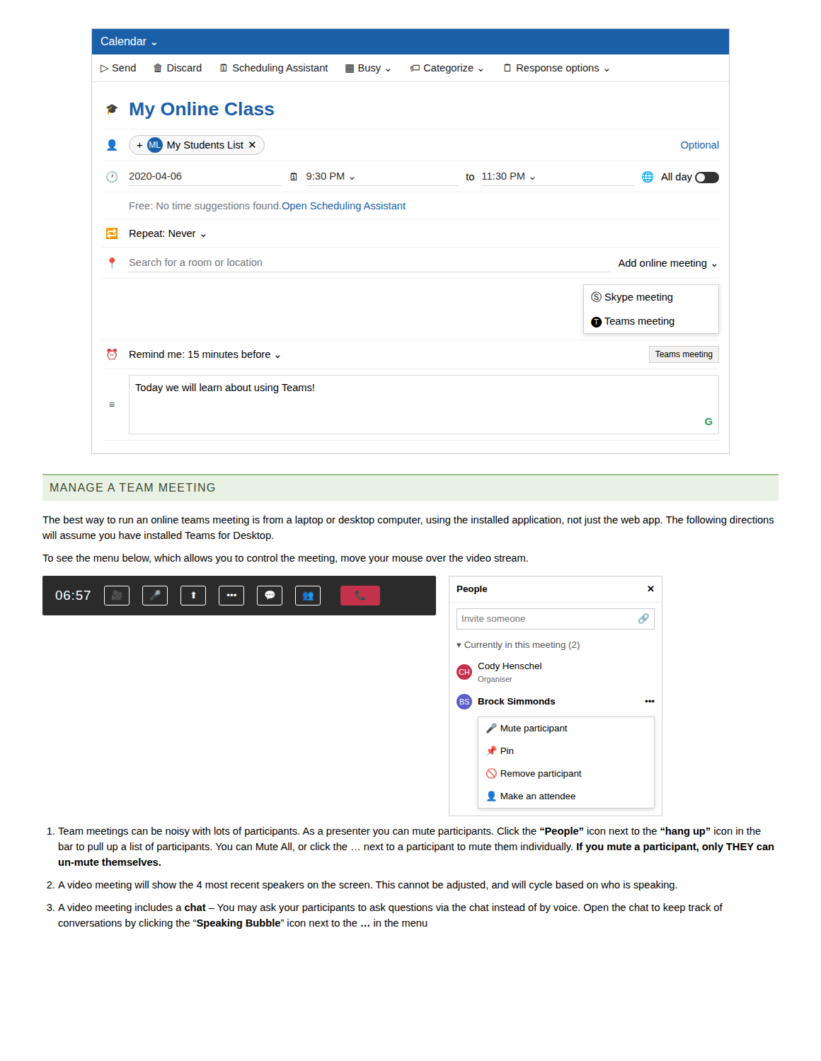Calendar ⌄
▷ Send 🗑 Discard 🗓 Scheduling Assistant ▦ Busy ⌄ 🏷 Categorize ⌄ 🗒 Response options ⌄
🎓
My Online Class
👤
+ML My Students List✕
Optional
🕐
2020-04-06
🗓
9:30 PM ⌄
to
11:30 PM ⌄
🌐
All day
Free: No time suggestions found.Open Scheduling Assistant
🔁
Repeat: Never ⌄
📍
Search for a room or location
Add online meeting ⌄
Ⓢ Skype meeting
🅣 Teams meeting
⏰
Remind me: 15 minutes before ⌄
Teams meeting
≡
Today we will learn about using Teams! G
Manage a Team Meeting
The best way to run an online teams meeting is from a laptop or desktop computer, using the installed application, not just the web app. The following directions will assume you have installed Teams for Desktop.
To see the menu below, which allows you to control the meeting, move your mouse over the video stream.
06:57 🎥 🎤 ⬆ ••• 💬 👥 📞
People✕
Invite someone🔗
▾ Currently in this meeting (2)
CH Cody HenschelOrganiser
BS Brock Simmonds •••
🎤 Mute participant
📌 Pin
🚫 Remove participant
👤 Make an attendee
Team meetings can be noisy with lots of participants. As a presenter you can mute participants. Click the “People” icon next to the “hang up” icon in the bar to pull up a list of participants. You can Mute All, or click the … next to a participant to mute them individually. If you mute a participant, only THEY can un-mute themselves.
A video meeting will show the 4 most recent speakers on the screen. This cannot be adjusted, and will cycle based on who is speaking.
A video meeting includes a chat – You may ask your participants to ask questions via the chat instead of by voice. Open the chat to keep track of conversations by clicking the “Speaking Bubble” icon next to the … in the menu